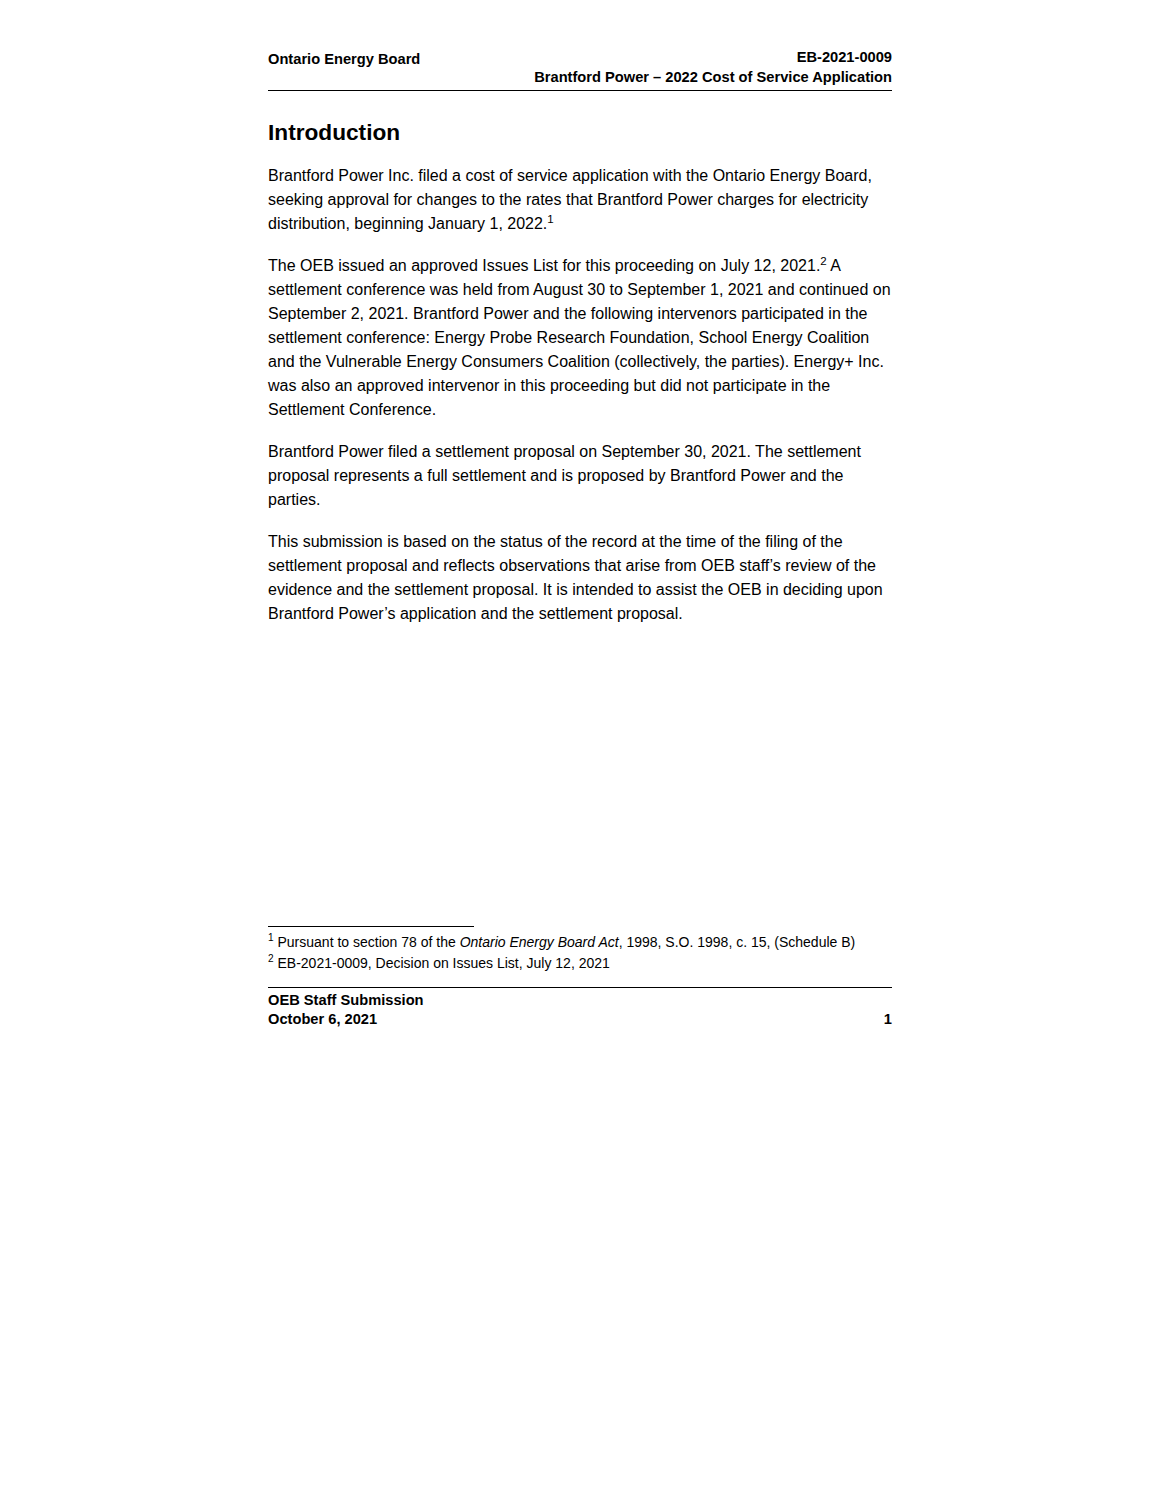Ontario Energy Board
EB-2021-0009
Brantford Power – 2022 Cost of Service Application
Introduction
Brantford Power Inc. filed a cost of service application with the Ontario Energy Board, seeking approval for changes to the rates that Brantford Power charges for electricity distribution, beginning January 1, 2022.1
The OEB issued an approved Issues List for this proceeding on July 12, 2021.2 A settlement conference was held from August 30 to September 1, 2021 and continued on September 2, 2021. Brantford Power and the following intervenors participated in the settlement conference: Energy Probe Research Foundation, School Energy Coalition and the Vulnerable Energy Consumers Coalition (collectively, the parties). Energy+ Inc. was also an approved intervenor in this proceeding but did not participate in the Settlement Conference.
Brantford Power filed a settlement proposal on September 30, 2021. The settlement proposal represents a full settlement and is proposed by Brantford Power and the parties.
This submission is based on the status of the record at the time of the filing of the settlement proposal and reflects observations that arise from OEB staff’s review of the evidence and the settlement proposal. It is intended to assist the OEB in deciding upon Brantford Power’s application and the settlement proposal.
1 Pursuant to section 78 of the Ontario Energy Board Act, 1998, S.O. 1998, c. 15, (Schedule B)
2 EB-2021-0009, Decision on Issues List, July 12, 2021
OEB Staff Submission
October 6, 2021
1